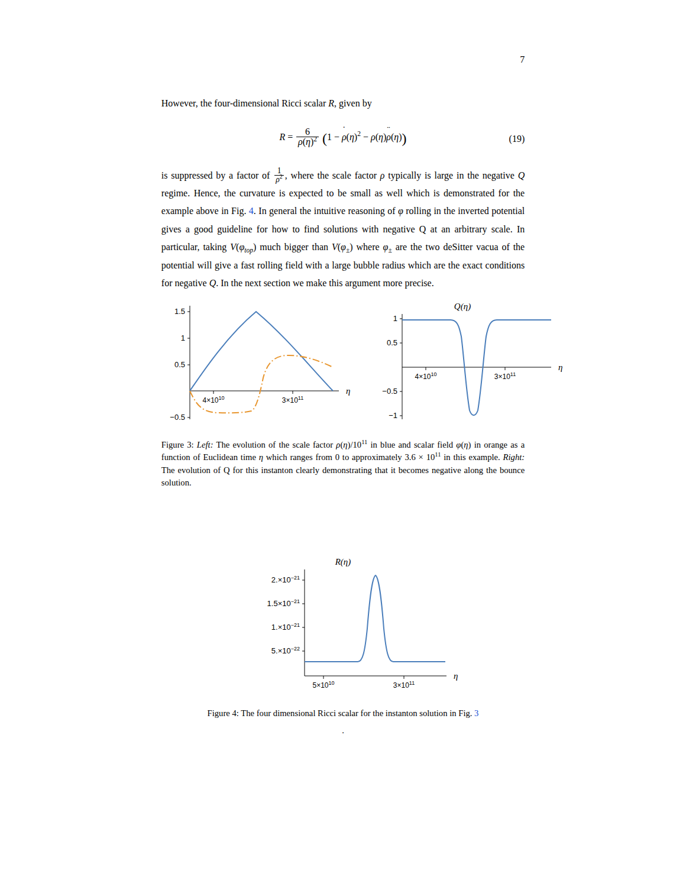7
However, the four-dimensional Ricci scalar R, given by
R = 6 ρ(η)2 (1 − ρ(η)2 − ρ(η)ρ(η)) (19)
is suppressed by a factor of 1 ρ2, where the scale factor ρ typically is large in the negative Q regime. Hence, the curvature is expected to be small as well which is demonstrated for the example above in Fig. 4. In general the intuitive reasoning of φ rolling in the inverted potential gives a good guideline for how to find solutions with negative Q at an arbitrary scale. In particular, taking V(φtop) much bigger than V(φ±) where φ± are the two deSitter vacua of the potential will give a fast rolling field with a large bubble radius which are the exact conditions for negative Q. In the next section we make this argument more precise.
1.5 1 0.5 −0.5 4×1010 3×1011 η
Q(η) 1 0.5 −0.5 −1 4×1010 3×1011 η
Figure 3: Left: The evolution of the scale factor ρ(η)/1011 in blue and scalar field φ(η) in orange as a function of Euclidean time η which ranges from 0 to approximately 3.6 × 1011 in this example. Right: The evolution of Q for this instanton clearly demonstrating that it becomes negative along the bounce solution.
R(η) 2.×10−21 1.5×10−21 1.×10−21 5.×10−22 5×1010 3×1011 η
Figure 4: The four dimensional Ricci scalar for the instanton solution in Fig. 3
.